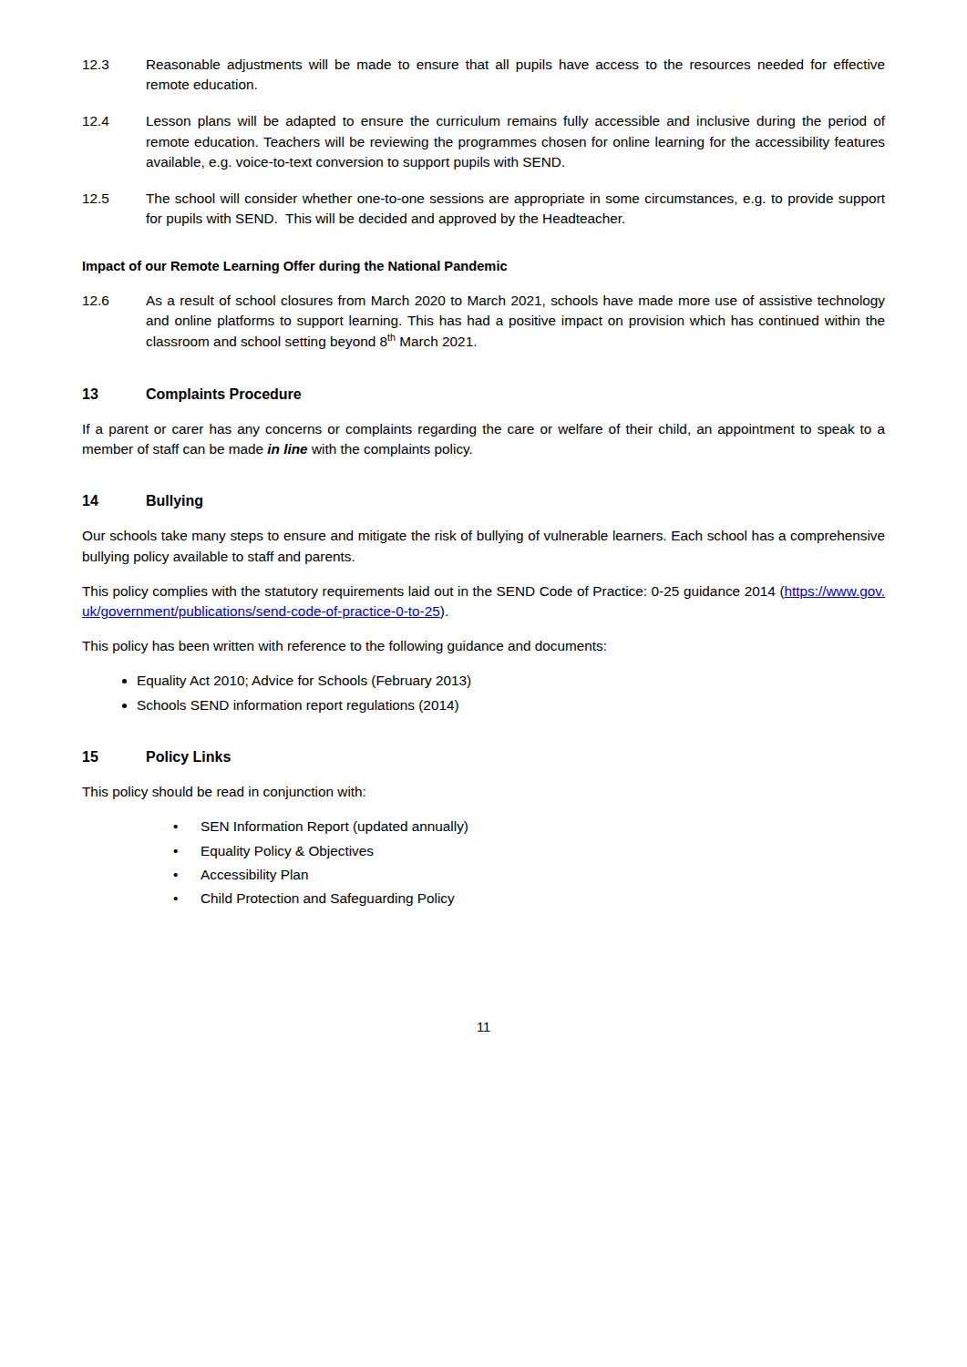12.3
Reasonable adjustments will be made to ensure that all pupils have access to the resources needed for effective remote education.
12.4
Lesson plans will be adapted to ensure the curriculum remains fully accessible and inclusive during the period of remote education. Teachers will be reviewing the programmes chosen for online learning for the accessibility features available, e.g. voice-to-text conversion to support pupils with SEND.
12.5
The school will consider whether one-to-one sessions are appropriate in some circumstances, e.g. to provide support for pupils with SEND. This will be decided and approved by the Headteacher.
Impact of our Remote Learning Offer during the National Pandemic
12.6
As a result of school closures from March 2020 to March 2021, schools have made more use of assistive technology and online platforms to support learning. This has had a positive impact on provision which has continued within the classroom and school setting beyond 8th March 2021.
13 Complaints Procedure
If a parent or carer has any concerns or complaints regarding the care or welfare of their child, an appointment to speak to a member of staff can be made in line with the complaints policy.
14 Bullying
Our schools take many steps to ensure and mitigate the risk of bullying of vulnerable learners. Each school has a comprehensive bullying policy available to staff and parents.
This policy complies with the statutory requirements laid out in the SEND Code of Practice: 0-25 guidance 2014 (https://www.gov.uk/government/publications/send-code-of-practice-0-to-25).
This policy has been written with reference to the following guidance and documents:
Equality Act 2010; Advice for Schools (February 2013)
Schools SEND information report regulations (2014)
15 Policy Links
This policy should be read in conjunction with:
SEN Information Report (updated annually)
Equality Policy & Objectives
Accessibility Plan
Child Protection and Safeguarding Policy
11